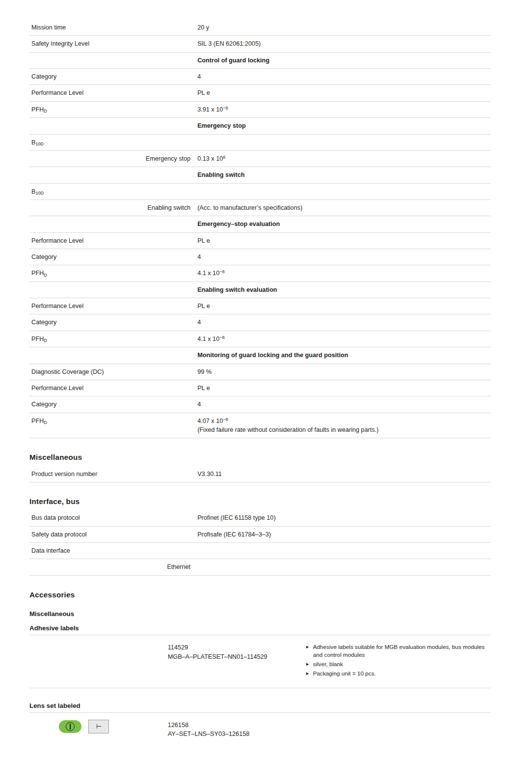| Mission time | 20 y |
| Safety Integrity Level | SIL 3 (EN 62061:2005) |
| | Control of guard locking |
| Category | 4 |
| Performance Level | PL e |
| PFH D | 3.91 x 10 −8 |
| | Emergency stop |
| B 10D | |
| Emergency stop | 0.13 x 10 6 |
| | Enabling switch |
| B 10D | |
| Enabling switch | (Acc. to manufacturer’s specifications) |
| | Emergency–stop evaluation |
| Performance Level | PL e |
| Category | 4 |
| PFH D | 4.1 x 10 −8 |
| | Enabling switch evaluation |
| Performance Level | PL e |
| Category | 4 |
| PFH D | 4.1 x 10 −8 |
| | Monitoring of guard locking and the guard position |
| Diagnostic Coverage (DC) | 99 % |
| Performance Level | PL e |
| Category | 4 |
| PFH D | 4.07 x 10 −8 (Fixed failure rate without consideration of faults in wearing parts.) |
Miscellaneous
| Product version number | V3.30.11 |
Interface, bus
| Bus data protocol | Profinet (IEC 61158 type 10) |
| Safety data protocol | Profisafe (IEC 61784–3–3) |
| Data interface | |
| Ethernet | |
Accessories
Miscellaneous
Adhesive labels
114529 MGB–A–PLATESET–NN01–114529
Adhesive labels suitable for MGB evaluation modules, bus modules and control modules
silver, blank
Packaging unit = 10 pcs.
Lens set labeled
⊢
126158 AY–SET–LNS–SY03–126158